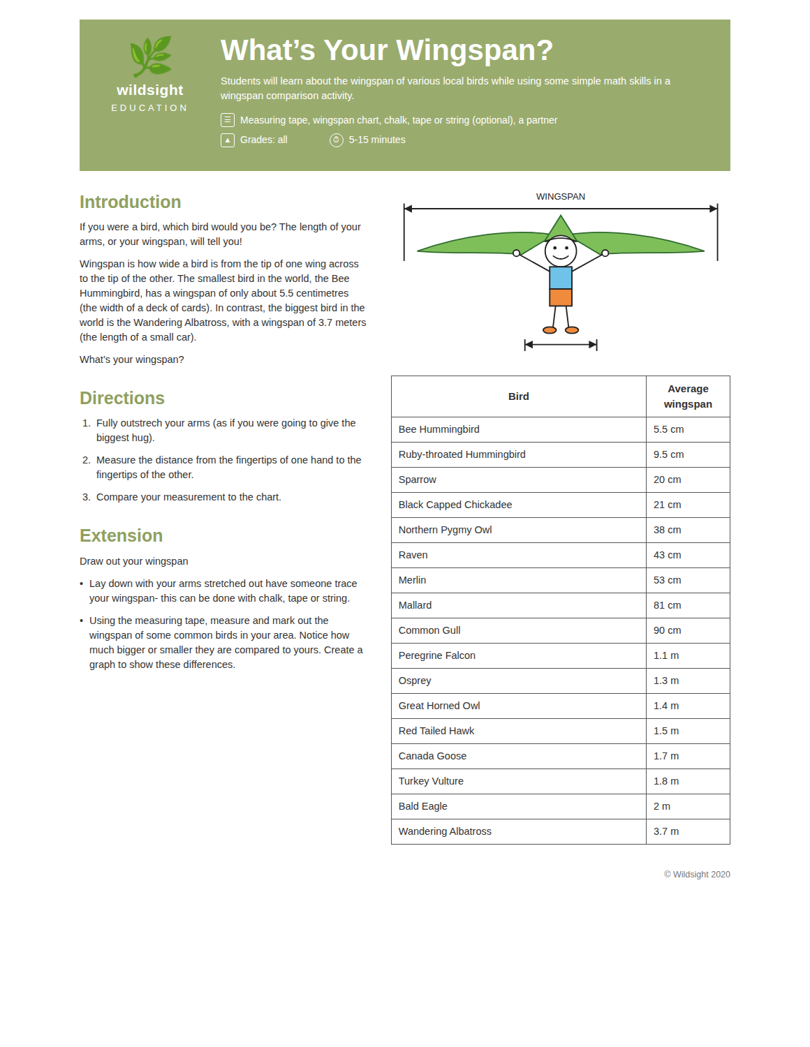🌿 wildsight EDUCATION
What’s Your Wingspan?
Students will learn about the wingspan of various local birds while using some simple math skills in a wingspan comparison activity.
☰ Measuring tape, wingspan chart, chalk, tape or string (optional), a partner
▲ Grades: all
⏱ 5-15 minutes
Introduction
If you were a bird, which bird would you be? The length of your arms, or your wingspan, will tell you!
Wingspan is how wide a bird is from the tip of one wing across to the tip of the other. The smallest bird in the world, the Bee Hummingbird, has a wingspan of only about 5.5 centimetres (the width of a deck of cards). In contrast, the biggest bird in the world is the Wandering Albatross, with a wingspan of 3.7 meters (the length of a small car).
What’s your wingspan?
Directions
Fully outstrech your arms (as if you were going to give the biggest hug).
Measure the distance from the fingertips of one hand to the fingertips of the other.
Compare your measurement to the chart.
Extension
Draw out your wingspan
Lay down with your arms stretched out have someone trace your wingspan- this can be done with chalk, tape or string.
Using the measuring tape, measure and mark out the wingspan of some common birds in your area. Notice how much bigger or smaller they are compared to yours. Create a graph to show these differences.
WINGSPAN
| Bird | Average wingspan |
| --- | --- |
| Bee Hummingbird | 5.5 cm |
| Ruby-throated Hummingbird | 9.5 cm |
| Sparrow | 20 cm |
| Black Capped Chickadee | 21 cm |
| Northern Pygmy Owl | 38 cm |
| Raven | 43 cm |
| Merlin | 53 cm |
| Mallard | 81 cm |
| Common Gull | 90 cm |
| Peregrine Falcon | 1.1 m |
| Osprey | 1.3 m |
| Great Horned Owl | 1.4 m |
| Red Tailed Hawk | 1.5 m |
| Canada Goose | 1.7 m |
| Turkey Vulture | 1.8 m |
| Bald Eagle | 2 m |
| Wandering Albatross | 3.7 m |
© Wildsight 2020